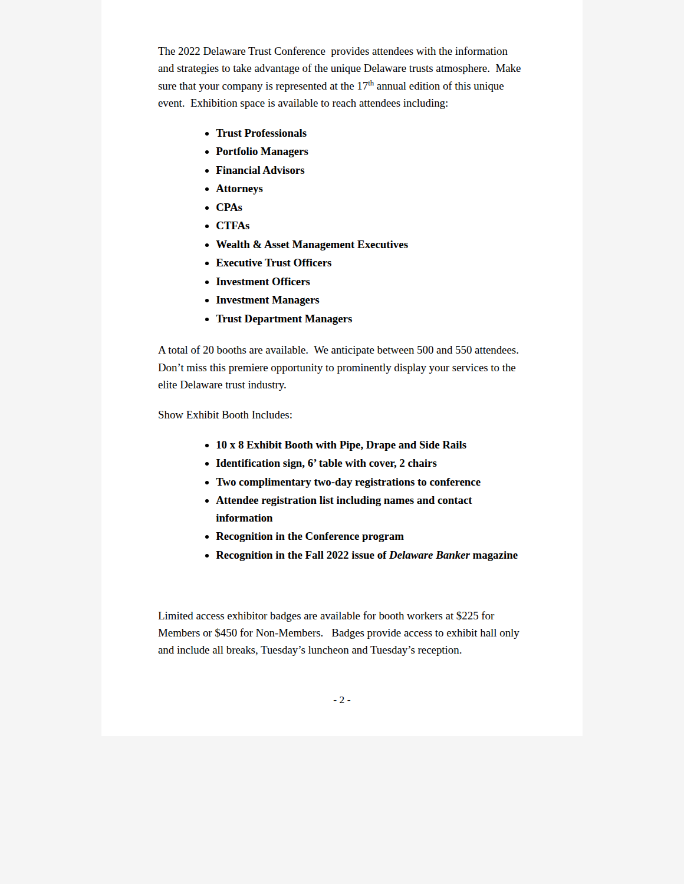The 2022 Delaware Trust Conference provides attendees with the information and strategies to take advantage of the unique Delaware trusts atmosphere. Make sure that your company is represented at the 17th annual edition of this unique event. Exhibition space is available to reach attendees including:
Trust Professionals
Portfolio Managers
Financial Advisors
Attorneys
CPAs
CTFAs
Wealth & Asset Management Executives
Executive Trust Officers
Investment Officers
Investment Managers
Trust Department Managers
A total of 20 booths are available. We anticipate between 500 and 550 attendees. Don’t miss this premiere opportunity to prominently display your services to the elite Delaware trust industry.
Show Exhibit Booth Includes:
10 x 8 Exhibit Booth with Pipe, Drape and Side Rails
Identification sign, 6’ table with cover, 2 chairs
Two complimentary two-day registrations to conference
Attendee registration list including names and contact information
Recognition in the Conference program
Recognition in the Fall 2022 issue of Delaware Banker magazine
Limited access exhibitor badges are available for booth workers at $225 for Members or $450 for Non-Members. Badges provide access to exhibit hall only and include all breaks, Tuesday’s luncheon and Tuesday’s reception.
- 2 -